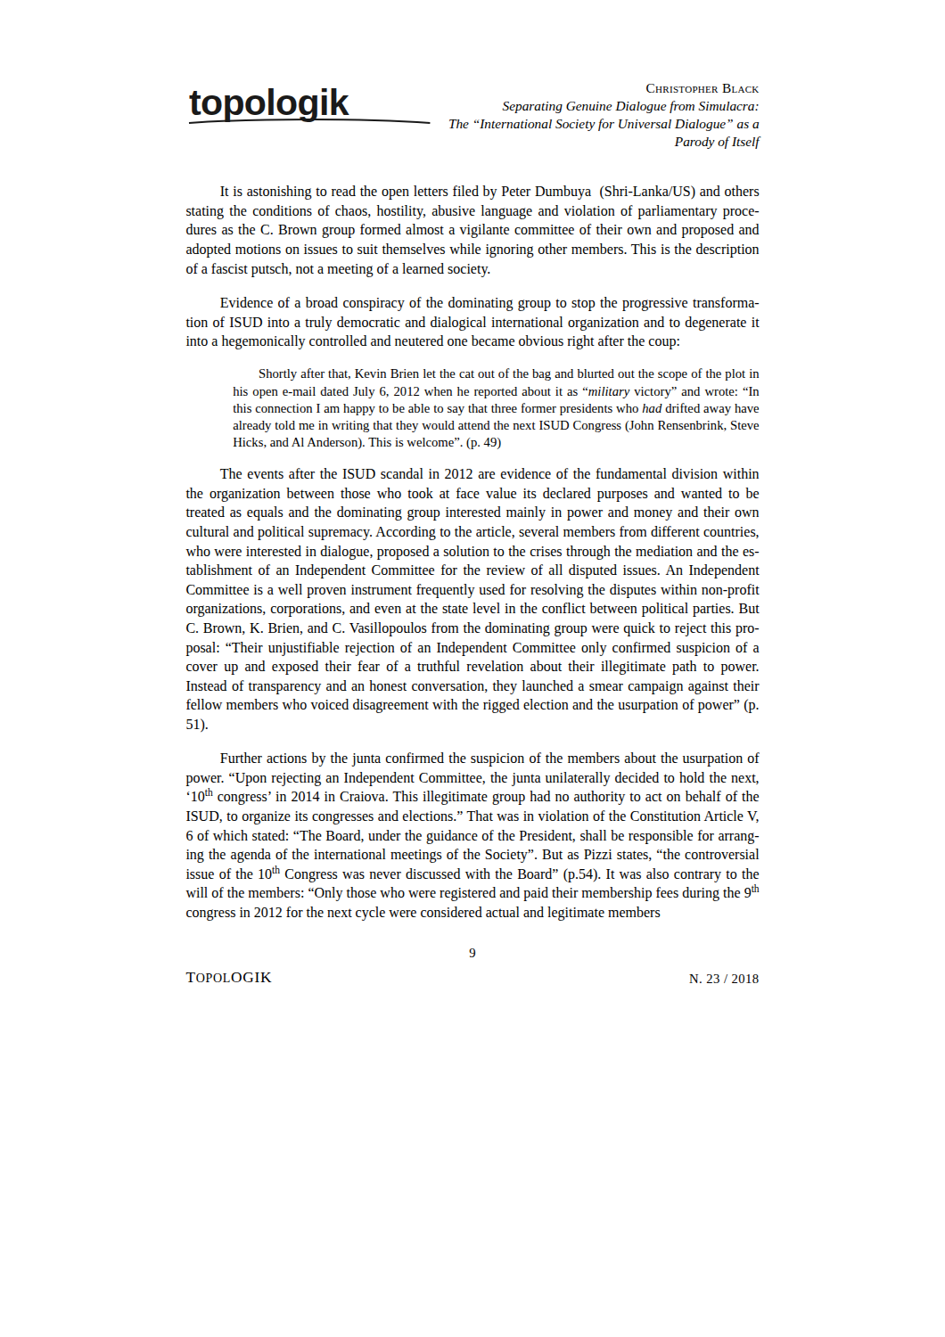topologik
Christopher Black
Separating Genuine Dialogue from Simulacra:
The “International Society for Universal Dialogue” as a Parody of Itself
It is astonishing to read the open letters filed by Peter Dumbuya (Shri-Lanka/US) and others stating the conditions of chaos, hostility, abusive language and violation of parliamentary procedures as the C. Brown group formed almost a vigilante committee of their own and proposed and adopted motions on issues to suit themselves while ignoring other members. This is the description of a fascist putsch, not a meeting of a learned society.
Evidence of a broad conspiracy of the dominating group to stop the progressive transformation of ISUD into a truly democratic and dialogical international organization and to degenerate it into a hegemonically controlled and neutered one became obvious right after the coup:
Shortly after that, Kevin Brien let the cat out of the bag and blurted out the scope of the plot in his open e-mail dated July 6, 2012 when he reported about it as “military victory” and wrote: “In this connection I am happy to be able to say that three former presidents who had drifted away have already told me in writing that they would attend the next ISUD Congress (John Rensenbrink, Steve Hicks, and Al Anderson). This is welcome”. (p. 49)
The events after the ISUD scandal in 2012 are evidence of the fundamental division within the organization between those who took at face value its declared purposes and wanted to be treated as equals and the dominating group interested mainly in power and money and their own cultural and political supremacy. According to the article, several members from different countries, who were interested in dialogue, proposed a solution to the crises through the mediation and the establishment of an Independent Committee for the review of all disputed issues. An Independent Committee is a well proven instrument frequently used for resolving the disputes within non-profit organizations, corporations, and even at the state level in the conflict between political parties. But C. Brown, K. Brien, and C. Vasillopoulos from the dominating group were quick to reject this proposal: “Their unjustifiable rejection of an Independent Committee only confirmed suspicion of a cover up and exposed their fear of a truthful revelation about their illegitimate path to power. Instead of transparency and an honest conversation, they launched a smear campaign against their fellow members who voiced disagreement with the rigged election and the usurpation of power” (p. 51).
Further actions by the junta confirmed the suspicion of the members about the usurpation of power. “Upon rejecting an Independent Committee, the junta unilaterally decided to hold the next, ‘10th congress’ in 2014 in Craiova. This illegitimate group had no authority to act on behalf of the ISUD, to organize its congresses and elections.” That was in violation of the Constitution Article V, 6 of which stated: “The Board, under the guidance of the President, shall be responsible for arranging the agenda of the international meetings of the Society”. But as Pizzi states, “the controversial issue of the 10th Congress was never discussed with the Board” (p.54). It was also contrary to the will of the members: “Only those who were registered and paid their membership fees during the 9th congress in 2012 for the next cycle were considered actual and legitimate members
9
TOPOLOGIK
N. 23 / 2018